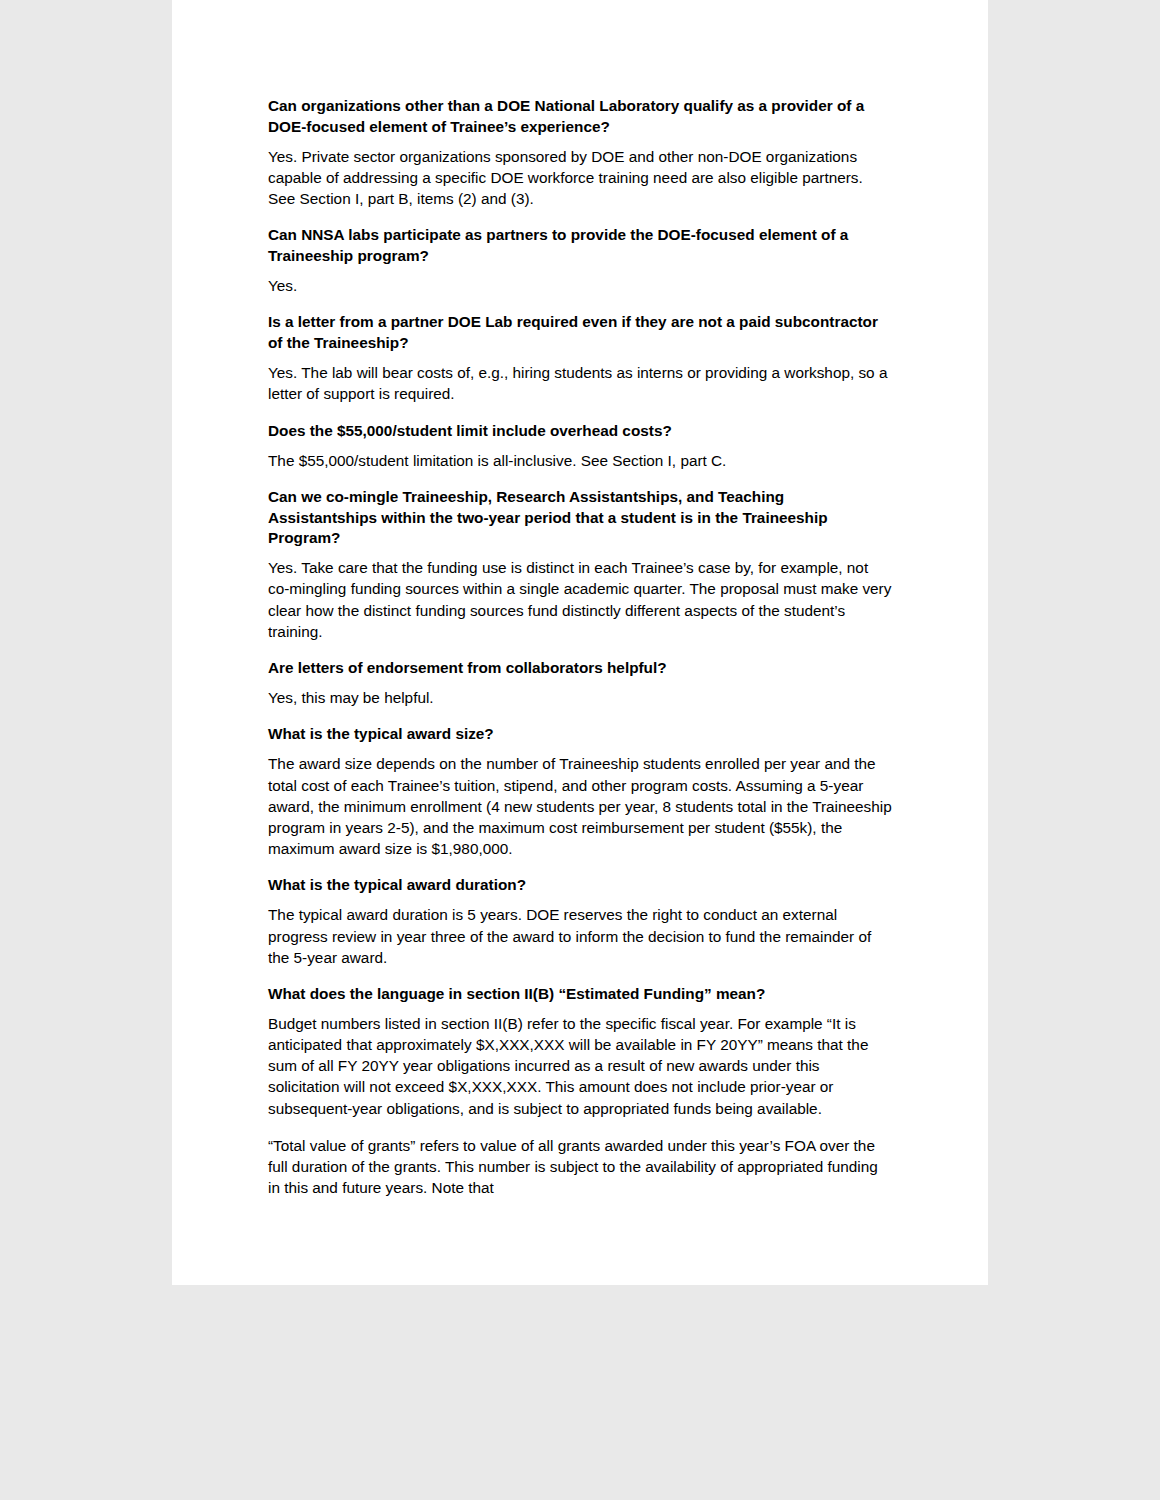Can organizations other than a DOE National Laboratory qualify as a provider of a DOE-focused element of Trainee’s experience?
Yes. Private sector organizations sponsored by DOE and other non-DOE organizations capable of addressing a specific DOE workforce training need are also eligible partners. See Section I, part B, items (2) and (3).
Can NNSA labs participate as partners to provide the DOE-focused element of a Traineeship program?
Yes.
Is a letter from a partner DOE Lab required even if they are not a paid subcontractor of the Traineeship?
Yes. The lab will bear costs of, e.g., hiring students as interns or providing a workshop, so a letter of support is required.
Does the $55,000/student limit include overhead costs?
The $55,000/student limitation is all-inclusive. See Section I, part C.
Can we co-mingle Traineeship, Research Assistantships, and Teaching Assistantships within the two-year period that a student is in the Traineeship Program?
Yes. Take care that the funding use is distinct in each Trainee’s case by, for example, not co-mingling funding sources within a single academic quarter. The proposal must make very clear how the distinct funding sources fund distinctly different aspects of the student’s training.
Are letters of endorsement from collaborators helpful?
Yes, this may be helpful.
What is the typical award size?
The award size depends on the number of Traineeship students enrolled per year and the total cost of each Trainee’s tuition, stipend, and other program costs. Assuming a 5-year award, the minimum enrollment (4 new students per year, 8 students total in the Traineeship program in years 2-5), and the maximum cost reimbursement per student ($55k), the maximum award size is $1,980,000.
What is the typical award duration?
The typical award duration is 5 years. DOE reserves the right to conduct an external progress review in year three of the award to inform the decision to fund the remainder of the 5-year award.
What does the language in section II(B) “Estimated Funding” mean?
Budget numbers listed in section II(B) refer to the specific fiscal year. For example “It is anticipated that approximately $X,XXX,XXX will be available in FY 20YY” means that the sum of all FY 20YY year obligations incurred as a result of new awards under this solicitation will not exceed $X,XXX,XXX. This amount does not include prior-year or subsequent-year obligations, and is subject to appropriated funds being available.
“Total value of grants” refers to value of all grants awarded under this year’s FOA over the full duration of the grants. This number is subject to the availability of appropriated funding in this and future years. Note that